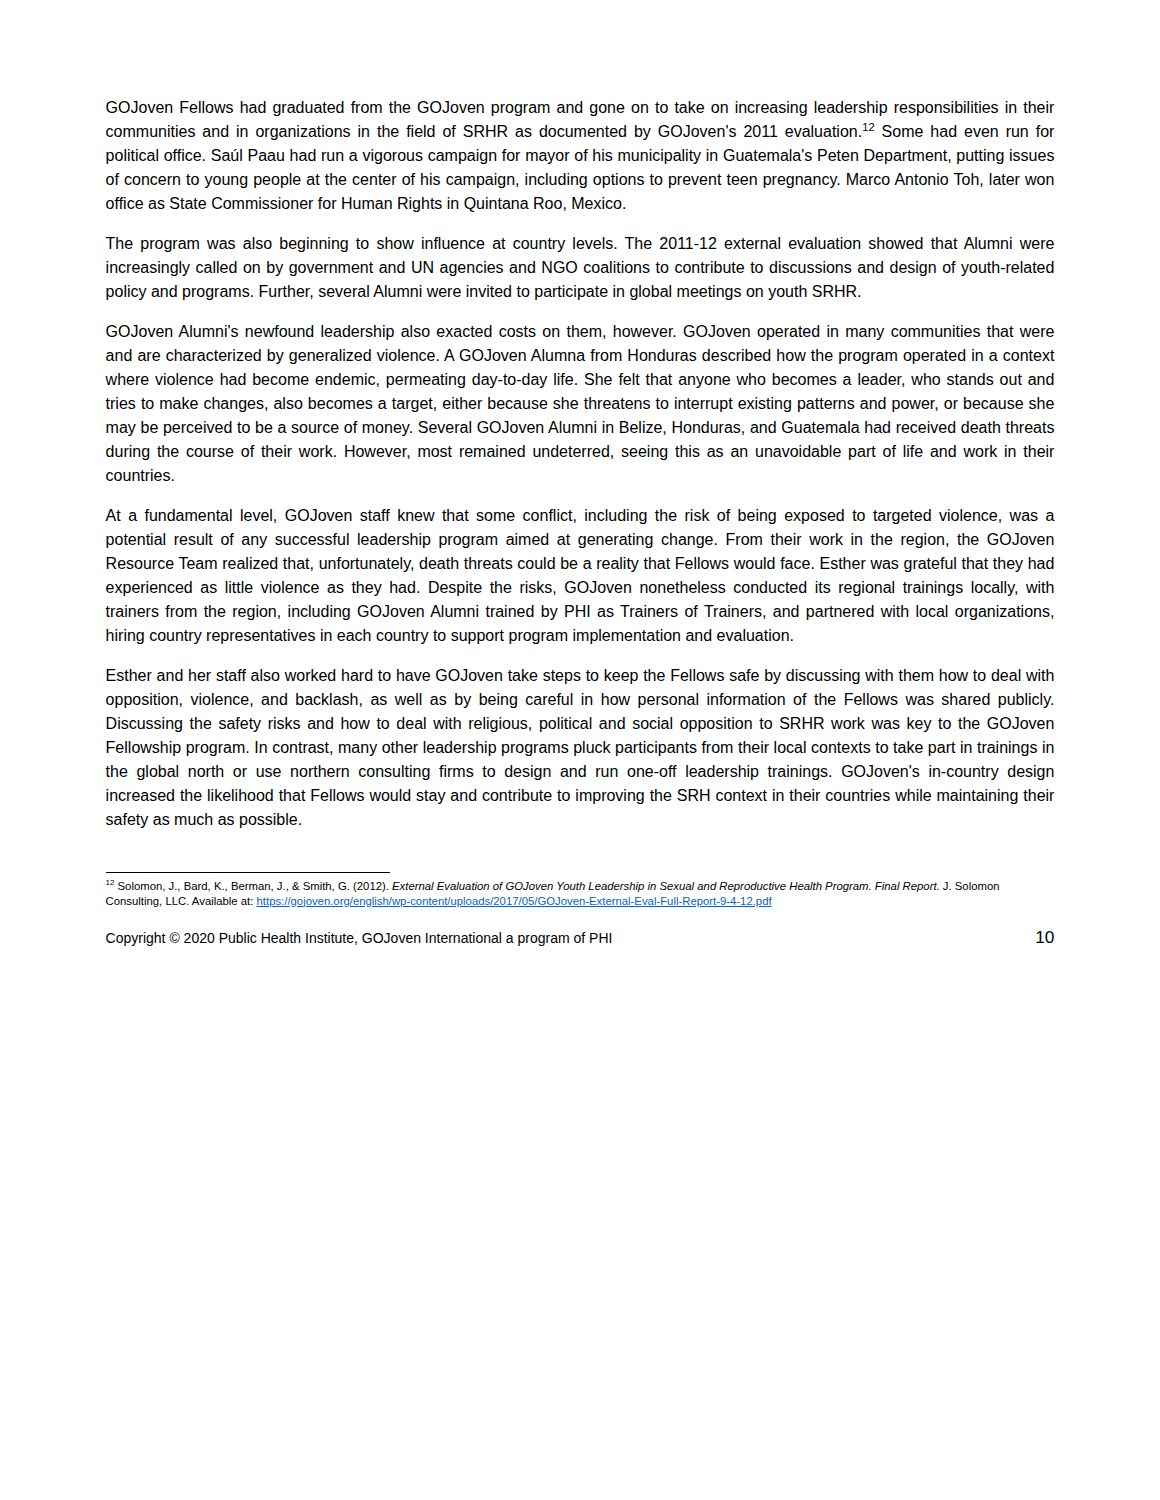GOJoven Fellows had graduated from the GOJoven program and gone on to take on increasing leadership responsibilities in their communities and in organizations in the field of SRHR as documented by GOJoven's 2011 evaluation.12 Some had even run for political office. Saúl Paau had run a vigorous campaign for mayor of his municipality in Guatemala's Peten Department, putting issues of concern to young people at the center of his campaign, including options to prevent teen pregnancy. Marco Antonio Toh, later won office as State Commissioner for Human Rights in Quintana Roo, Mexico.
The program was also beginning to show influence at country levels. The 2011-12 external evaluation showed that Alumni were increasingly called on by government and UN agencies and NGO coalitions to contribute to discussions and design of youth-related policy and programs. Further, several Alumni were invited to participate in global meetings on youth SRHR.
GOJoven Alumni's newfound leadership also exacted costs on them, however. GOJoven operated in many communities that were and are characterized by generalized violence. A GOJoven Alumna from Honduras described how the program operated in a context where violence had become endemic, permeating day-to-day life. She felt that anyone who becomes a leader, who stands out and tries to make changes, also becomes a target, either because she threatens to interrupt existing patterns and power, or because she may be perceived to be a source of money. Several GOJoven Alumni in Belize, Honduras, and Guatemala had received death threats during the course of their work. However, most remained undeterred, seeing this as an unavoidable part of life and work in their countries.
At a fundamental level, GOJoven staff knew that some conflict, including the risk of being exposed to targeted violence, was a potential result of any successful leadership program aimed at generating change. From their work in the region, the GOJoven Resource Team realized that, unfortunately, death threats could be a reality that Fellows would face. Esther was grateful that they had experienced as little violence as they had. Despite the risks, GOJoven nonetheless conducted its regional trainings locally, with trainers from the region, including GOJoven Alumni trained by PHI as Trainers of Trainers, and partnered with local organizations, hiring country representatives in each country to support program implementation and evaluation.
Esther and her staff also worked hard to have GOJoven take steps to keep the Fellows safe by discussing with them how to deal with opposition, violence, and backlash, as well as by being careful in how personal information of the Fellows was shared publicly. Discussing the safety risks and how to deal with religious, political and social opposition to SRHR work was key to the GOJoven Fellowship program. In contrast, many other leadership programs pluck participants from their local contexts to take part in trainings in the global north or use northern consulting firms to design and run one-off leadership trainings. GOJoven's in-country design increased the likelihood that Fellows would stay and contribute to improving the SRH context in their countries while maintaining their safety as much as possible.
12 Solomon, J., Bard, K., Berman, J., & Smith, G. (2012). External Evaluation of GOJoven Youth Leadership in Sexual and Reproductive Health Program. Final Report. J. Solomon Consulting, LLC. Available at: https://gojoven.org/english/wp-content/uploads/2017/05/GOJoven-External-Eval-Full-Report-9-4-12.pdf
Copyright © 2020 Public Health Institute, GOJoven International a program of PHI 10